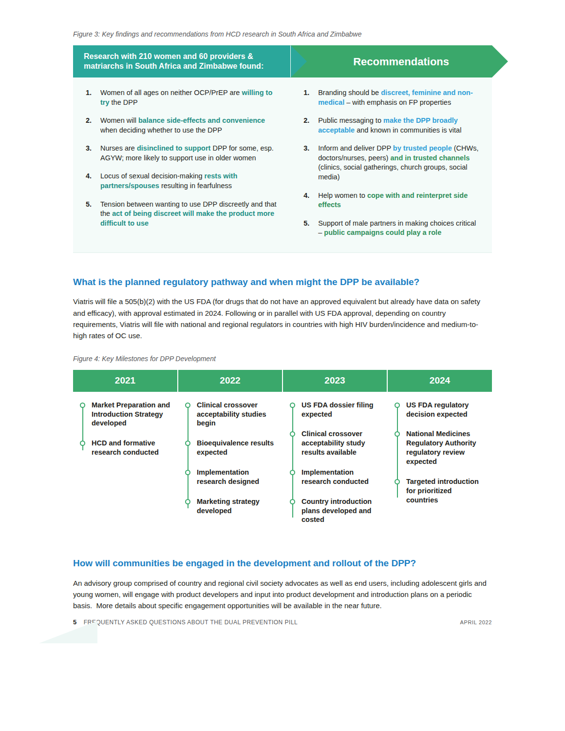Figure 3: Key findings and recommendations from HCD research in South Africa and Zimbabwe
Research with 210 women and 60 providers &
matriarchs in South Africa and Zimbabwe found:
Recommendations
Women of all ages on neither OCP/PrEP are willing to try the DPP
Women will balance side-effects and convenience when deciding whether to use the DPP
Nurses are disinclined to support DPP for some, esp. AGYW; more likely to support use in older women
Locus of sexual decision-making rests with partners/spouses resulting in fearfulness
Tension between wanting to use DPP discreetly and that the act of being discreet will make the product more difficult to use
Branding should be discreet, feminine and non-medical – with emphasis on FP properties
Public messaging to make the DPP broadly acceptable and known in communities is vital
Inform and deliver DPP by trusted people (CHWs, doctors/nurses, peers) and in trusted channels (clinics, social gatherings, church groups, social media)
Help women to cope with and reinterpret side effects
Support of male partners in making choices critical – public campaigns could play a role
What is the planned regulatory pathway and when might the DPP be available?
Viatris will file a 505(b)(2) with the US FDA (for drugs that do not have an approved equivalent but already have data on safety and efficacy), with approval estimated in 2024. Following or in parallel with US FDA approval, depending on country requirements, Viatris will file with national and regional regulators in countries with high HIV burden/incidence and medium-to-high rates of OC use.
Figure 4: Key Milestones for DPP Development
| 2021 | 2022 | 2023 | 2024 |
| --- | --- | --- | --- |
| Market Preparation and Introduction Strategy developed HCD and formative research conducted | Clinical crossover acceptability studies begin Bioequivalence results expected Implementation research designed Marketing strategy developed | US FDA dossier filing expected Clinical crossover acceptability study results available Implementation research conducted Country introduction plans developed and costed | US FDA regulatory decision expected National Medicines Regulatory Authority regulatory review expected Targeted introduction for prioritized countries |
How will communities be engaged in the development and rollout of the DPP?
An advisory group comprised of country and regional civil society advocates as well as end users, including adolescent girls and young women, will engage with product developers and input into product development and introduction plans on a periodic basis. More details about specific engagement opportunities will be available in the near future.
5 Frequently Asked Questions About the Dual Prevention Pill April 2022